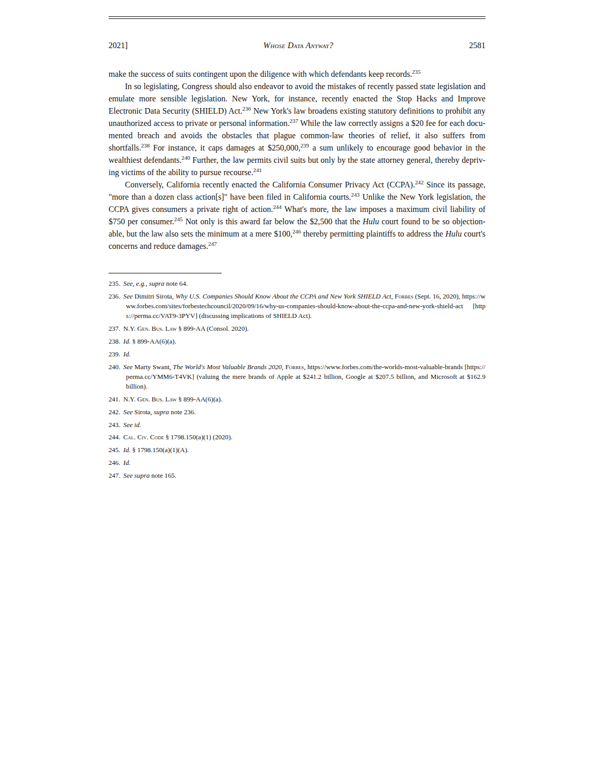2021] Whose Data Anyway? 2581
make the success of suits contingent upon the diligence with which defendants keep records.235
In so legislating, Congress should also endeavor to avoid the mistakes of recently passed state legislation and emulate more sensible legislation. New York, for instance, recently enacted the Stop Hacks and Improve Electronic Data Security (SHIELD) Act.236 New York's law broadens existing statutory definitions to prohibit any unauthorized access to private or personal information.237 While the law correctly assigns a $20 fee for each documented breach and avoids the obstacles that plague common-law theories of relief, it also suffers from shortfalls.238 For instance, it caps damages at $250,000,239 a sum unlikely to encourage good behavior in the wealthiest defendants.240 Further, the law permits civil suits but only by the state attorney general, thereby depriving victims of the ability to pursue recourse.241
Conversely, California recently enacted the California Consumer Privacy Act (CCPA).242 Since its passage, "more than a dozen class action[s]" have been filed in California courts.243 Unlike the New York legislation, the CCPA gives consumers a private right of action.244 What's more, the law imposes a maximum civil liability of $750 per consumer.245 Not only is this award far below the $2,500 that the Hulu court found to be so objectionable, but the law also sets the minimum at a mere $100,246 thereby permitting plaintiffs to address the Hulu court's concerns and reduce damages.247
235. See, e.g., supra note 64.
236. See Dimitri Sirota, Why U.S. Companies Should Know About the CCPA and New York SHIELD Act, Forbes (Sept. 16, 2020), https://www.forbes.com/sites/forbestechcouncil/2020/09/16/why-us-companies-should-know-about-the-ccpa-and-new-york-shield-act [https://perma.cc/VAT9-3PYV] (discussing implications of SHIELD Act).
237. N.Y. Gen. Bus. Law § 899-AA (Consol. 2020).
238. Id. § 899-AA(6)(a).
239. Id.
240. See Marty Swant, The World's Most Valuable Brands 2020, Forbes, https://www.forbes.com/the-worlds-most-valuable-brands [https://perma.cc/YMM6-T4VK] (valuing the mere brands of Apple at $241.2 billion, Google at $207.5 billion, and Microsoft at $162.9 billion).
241. N.Y. Gen. Bus. Law § 899-AA(6)(a).
242. See Sirota, supra note 236.
243. See id.
244. Cal. Civ. Code § 1798.150(a)(1) (2020).
245. Id. § 1798.150(a)(1)(A).
246. Id.
247. See supra note 165.